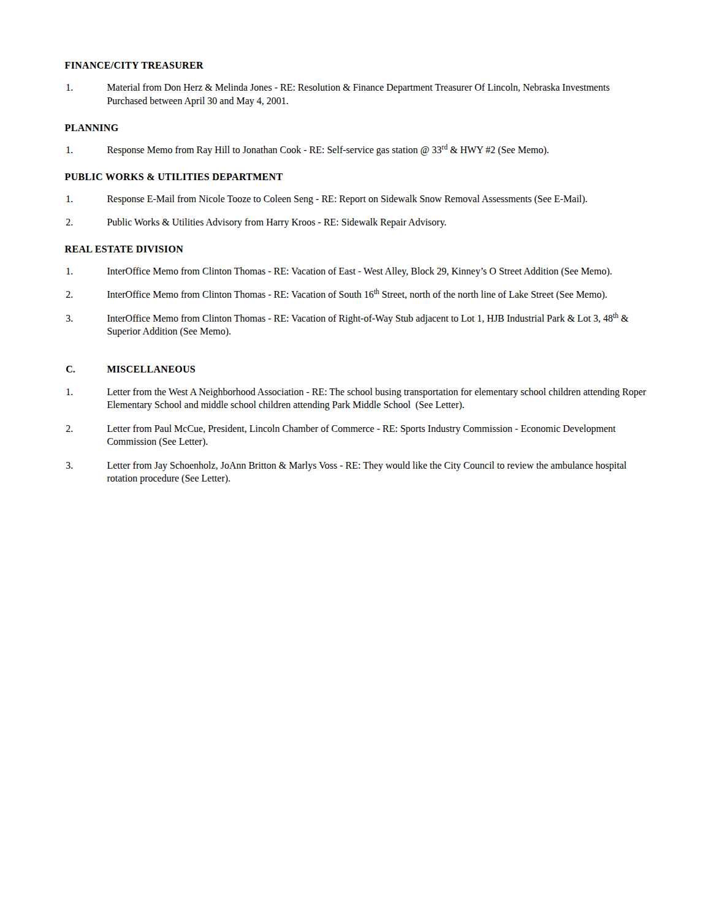FINANCE/CITY TREASURER
1.
Material from Don Herz & Melinda Jones - RE: Resolution & Finance Department Treasurer Of Lincoln, Nebraska Investments Purchased between April 30 and May 4, 2001.
PLANNING
1.
Response Memo from Ray Hill to Jonathan Cook - RE: Self-service gas station @ 33rd & HWY #2 (See Memo).
PUBLIC WORKS & UTILITIES DEPARTMENT
1.
Response E-Mail from Nicole Tooze to Coleen Seng - RE: Report on Sidewalk Snow Removal Assessments (See E-Mail).
2.
Public Works & Utilities Advisory from Harry Kroos - RE: Sidewalk Repair Advisory.
REAL ESTATE DIVISION
1.
InterOffice Memo from Clinton Thomas - RE: Vacation of East - West Alley, Block 29, Kinney’s O Street Addition (See Memo).
2.
InterOffice Memo from Clinton Thomas - RE: Vacation of South 16th Street, north of the north line of Lake Street (See Memo).
3.
InterOffice Memo from Clinton Thomas - RE: Vacation of Right-of-Way Stub adjacent to Lot 1, HJB Industrial Park & Lot 3, 48th & Superior Addition (See Memo).
C.
MISCELLANEOUS
1.
Letter from the West A Neighborhood Association - RE: The school busing transportation for elementary school children attending Roper Elementary School and middle school children attending Park Middle School (See Letter).
2.
Letter from Paul McCue, President, Lincoln Chamber of Commerce - RE: Sports Industry Commission - Economic Development Commission (See Letter).
3.
Letter from Jay Schoenholz, JoAnn Britton & Marlys Voss - RE: They would like the City Council to review the ambulance hospital rotation procedure (See Letter).